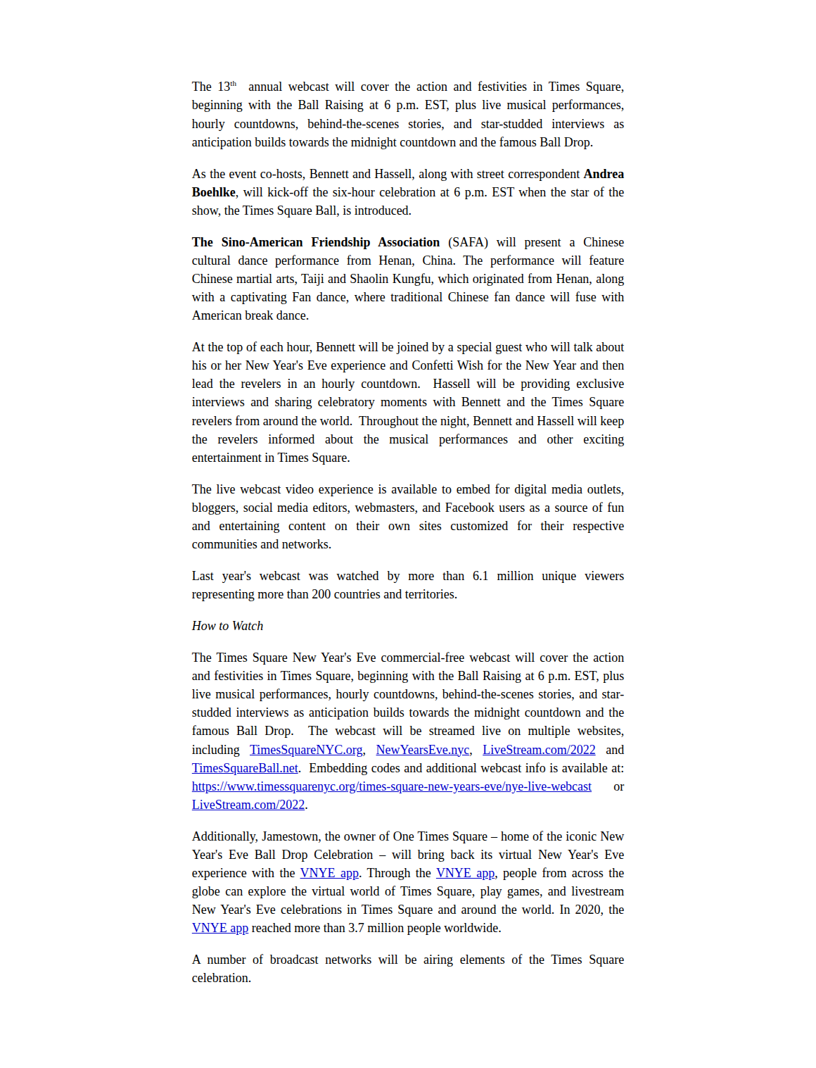The 13th annual webcast will cover the action and festivities in Times Square, beginning with the Ball Raising at 6 p.m. EST, plus live musical performances, hourly countdowns, behind-the-scenes stories, and star-studded interviews as anticipation builds towards the midnight countdown and the famous Ball Drop.
As the event co-hosts, Bennett and Hassell, along with street correspondent Andrea Boehlke, will kick-off the six-hour celebration at 6 p.m. EST when the star of the show, the Times Square Ball, is introduced.
The Sino-American Friendship Association (SAFA) will present a Chinese cultural dance performance from Henan, China. The performance will feature Chinese martial arts, Taiji and Shaolin Kungfu, which originated from Henan, along with a captivating Fan dance, where traditional Chinese fan dance will fuse with American break dance.
At the top of each hour, Bennett will be joined by a special guest who will talk about his or her New Year's Eve experience and Confetti Wish for the New Year and then lead the revelers in an hourly countdown. Hassell will be providing exclusive interviews and sharing celebratory moments with Bennett and the Times Square revelers from around the world. Throughout the night, Bennett and Hassell will keep the revelers informed about the musical performances and other exciting entertainment in Times Square.
The live webcast video experience is available to embed for digital media outlets, bloggers, social media editors, webmasters, and Facebook users as a source of fun and entertaining content on their own sites customized for their respective communities and networks.
Last year's webcast was watched by more than 6.1 million unique viewers representing more than 200 countries and territories.
How to Watch
The Times Square New Year's Eve commercial-free webcast will cover the action and festivities in Times Square, beginning with the Ball Raising at 6 p.m. EST, plus live musical performances, hourly countdowns, behind-the-scenes stories, and star-studded interviews as anticipation builds towards the midnight countdown and the famous Ball Drop. The webcast will be streamed live on multiple websites, including TimesSquareNYC.org, NewYearsEve.nyc, LiveStream.com/2022 and TimesSquareBall.net. Embedding codes and additional webcast info is available at: https://www.timessquarenyc.org/times-square-new-years-eve/nye-live-webcast or LiveStream.com/2022.
Additionally, Jamestown, the owner of One Times Square – home of the iconic New Year's Eve Ball Drop Celebration – will bring back its virtual New Year's Eve experience with the VNYE app. Through the VNYE app, people from across the globe can explore the virtual world of Times Square, play games, and livestream New Year's Eve celebrations in Times Square and around the world. In 2020, the VNYE app reached more than 3.7 million people worldwide.
A number of broadcast networks will be airing elements of the Times Square celebration.